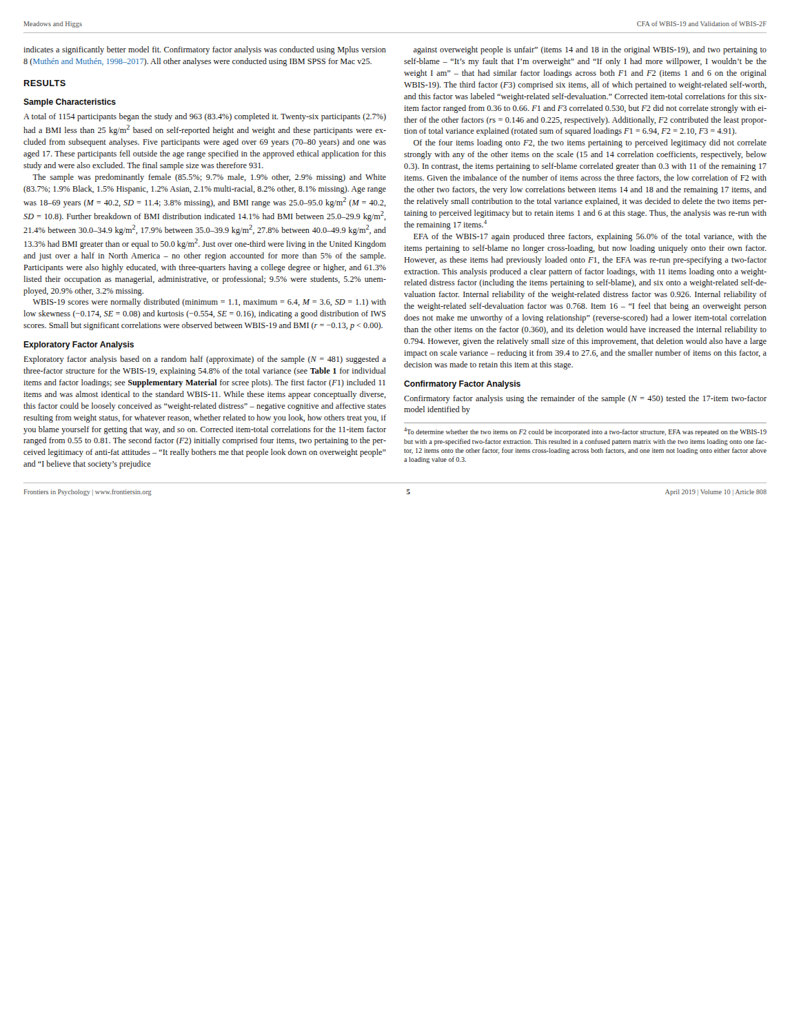Meadows and Higgs CFA of WBIS-19 and Validation of WBIS-2F
indicates a significantly better model fit. Confirmatory factor analysis was conducted using Mplus version 8 (Muthén and Muthén, 1998–2017). All other analyses were conducted using IBM SPSS for Mac v25.
Results
Sample Characteristics
A total of 1154 participants began the study and 963 (83.4%) completed it. Twenty-six participants (2.7%) had a BMI less than 25 kg/m2 based on self-reported height and weight and these participants were excluded from subsequent analyses. Five participants were aged over 69 years (70–80 years) and one was aged 17. These participants fell outside the age range specified in the approved ethical application for this study and were also excluded. The final sample size was therefore 931.
The sample was predominantly female (85.5%; 9.7% male, 1.9% other, 2.9% missing) and White (83.7%; 1.9% Black, 1.5% Hispanic, 1.2% Asian, 2.1% multi-racial, 8.2% other, 8.1% missing). Age range was 18–69 years (M = 40.2, SD = 11.4; 3.8% missing), and BMI range was 25.0–95.0 kg/m2 (M = 40.2, SD = 10.8). Further breakdown of BMI distribution indicated 14.1% had BMI between 25.0–29.9 kg/m2, 21.4% between 30.0–34.9 kg/m2, 17.9% between 35.0–39.9 kg/m2, 27.8% between 40.0–49.9 kg/m2, and 13.3% had BMI greater than or equal to 50.0 kg/m2. Just over one-third were living in the United Kingdom and just over a half in North America – no other region accounted for more than 5% of the sample. Participants were also highly educated, with three-quarters having a college degree or higher, and 61.3% listed their occupation as managerial, administrative, or professional; 9.5% were students, 5.2% unemployed, 20.9% other, 3.2% missing.
WBIS-19 scores were normally distributed (minimum = 1.1, maximum = 6.4, M = 3.6, SD = 1.1) with low skewness (−0.174, SE = 0.08) and kurtosis (−0.554, SE = 0.16), indicating a good distribution of IWS scores. Small but significant correlations were observed between WBIS-19 and BMI (r = −0.13, p < 0.00).
Exploratory Factor Analysis
Exploratory factor analysis based on a random half (approximate) of the sample (N = 481) suggested a three-factor structure for the WBIS-19, explaining 54.8% of the total variance (see Table 1 for individual items and factor loadings; see Supplementary Material for scree plots). The first factor (F1) included 11 items and was almost identical to the standard WBIS-11. While these items appear conceptually diverse, this factor could be loosely conceived as “weight-related distress” – negative cognitive and affective states resulting from weight status, for whatever reason, whether related to how you look, how others treat you, if you blame yourself for getting that way, and so on. Corrected item-total correlations for the 11-item factor ranged from 0.55 to 0.81. The second factor (F2) initially comprised four items, two pertaining to the perceived legitimacy of anti-fat attitudes – “It really bothers me that people look down on overweight people” and “I believe that society’s prejudice
against overweight people is unfair” (items 14 and 18 in the original WBIS-19), and two pertaining to self-blame – “It’s my fault that I’m overweight” and “If only I had more willpower, I wouldn’t be the weight I am” – that had similar factor loadings across both F1 and F2 (items 1 and 6 on the original WBIS-19). The third factor (F3) comprised six items, all of which pertained to weight-related self-worth, and this factor was labeled “weight-related self-devaluation.” Corrected item-total correlations for this six-item factor ranged from 0.36 to 0.66. F1 and F3 correlated 0.530, but F2 did not correlate strongly with either of the other factors (rs = 0.146 and 0.225, respectively). Additionally, F2 contributed the least proportion of total variance explained (rotated sum of squared loadings F1 = 6.94, F2 = 2.10, F3 = 4.91).
Of the four items loading onto F2, the two items pertaining to perceived legitimacy did not correlate strongly with any of the other items on the scale (15 and 14 correlation coefficients, respectively, below 0.3). In contrast, the items pertaining to self-blame correlated greater than 0.3 with 11 of the remaining 17 items. Given the imbalance of the number of items across the three factors, the low correlation of F2 with the other two factors, the very low correlations between items 14 and 18 and the remaining 17 items, and the relatively small contribution to the total variance explained, it was decided to delete the two items pertaining to perceived legitimacy but to retain items 1 and 6 at this stage. Thus, the analysis was re-run with the remaining 17 items.4
EFA of the WBIS-17 again produced three factors, explaining 56.0% of the total variance, with the items pertaining to self-blame no longer cross-loading, but now loading uniquely onto their own factor. However, as these items had previously loaded onto F1, the EFA was re-run pre-specifying a two-factor extraction. This analysis produced a clear pattern of factor loadings, with 11 items loading onto a weight-related distress factor (including the items pertaining to self-blame), and six onto a weight-related self-devaluation factor. Internal reliability of the weight-related distress factor was 0.926. Internal reliability of the weight-related self-devaluation factor was 0.768. Item 16 – “I feel that being an overweight person does not make me unworthy of a loving relationship” (reverse-scored) had a lower item-total correlation than the other items on the factor (0.360), and its deletion would have increased the internal reliability to 0.794. However, given the relatively small size of this improvement, that deletion would also have a large impact on scale variance – reducing it from 39.4 to 27.6, and the smaller number of items on this factor, a decision was made to retain this item at this stage.
Confirmatory Factor Analysis
Confirmatory factor analysis using the remainder of the sample (N = 450) tested the 17-item two-factor model identified by
4To determine whether the two items on F2 could be incorporated into a two-factor structure, EFA was repeated on the WBIS-19 but with a pre-specified two-factor extraction. This resulted in a confused pattern matrix with the two items loading onto one factor, 12 items onto the other factor, four items cross-loading across both factors, and one item not loading onto either factor above a loading value of 0.3.
Frontiers in Psychology | www.frontiersin.org 5 April 2019 | Volume 10 | Article 808